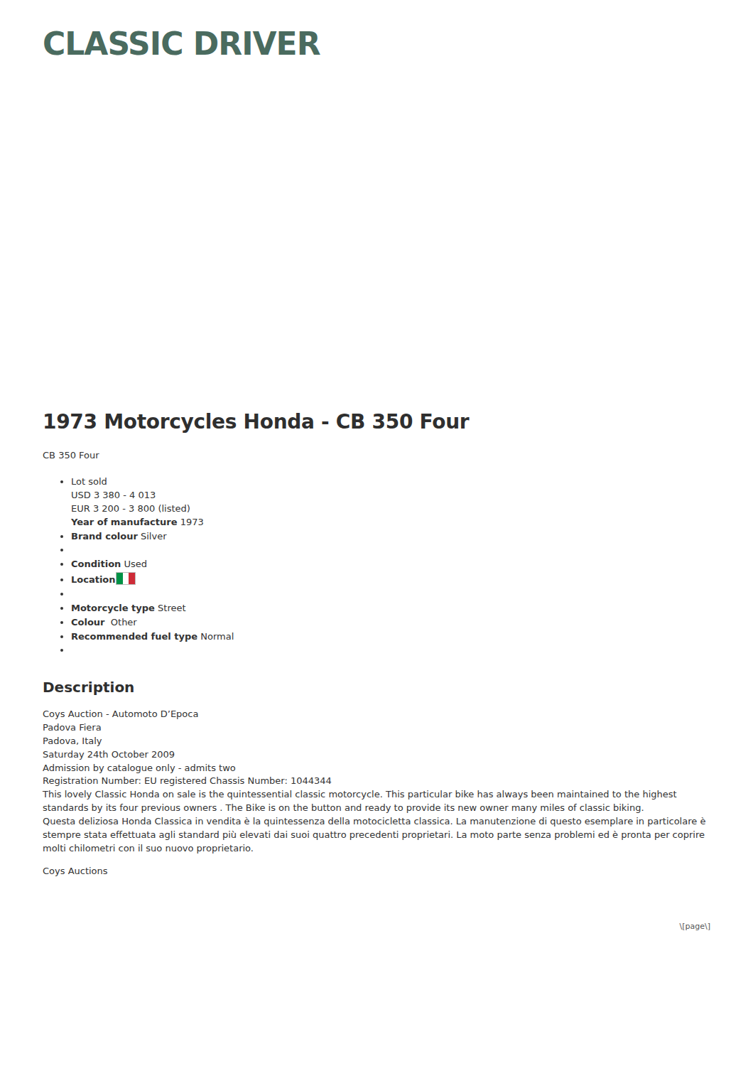CLASSIC DRIVER
1973 Motorcycles Honda - CB 350 Four
CB 350 Four
Lot sold USD 3 380 - 4 013 EUR 3 200 - 3 800 (listed) Year of manufacture 1973
Brand colour Silver
Condition Used
Location
Motorcycle type Street
Colour Other
Recommended fuel type Normal
Description
Coys Auction - Automoto D’Epoca
Padova Fiera
Padova, Italy
Saturday 24th October 2009
Admission by catalogue only - admits two
Registration Number: EU registered Chassis Number: 1044344
This lovely Classic Honda on sale is the quintessential classic motorcycle. This particular bike has always been maintained to the highest standards by its four previous owners . The Bike is on the button and ready to provide its new owner many miles of classic biking.
Questa deliziosa Honda Classica in vendita è la quintessenza della motocicletta classica. La manutenzione di questo esemplare in particolare è stempre stata effettuata agli standard più elevati dai suoi quattro precedenti proprietari. La moto parte senza problemi ed è pronta per coprire molti chilometri con il suo nuovo proprietario.
Coys Auctions
\[page\]